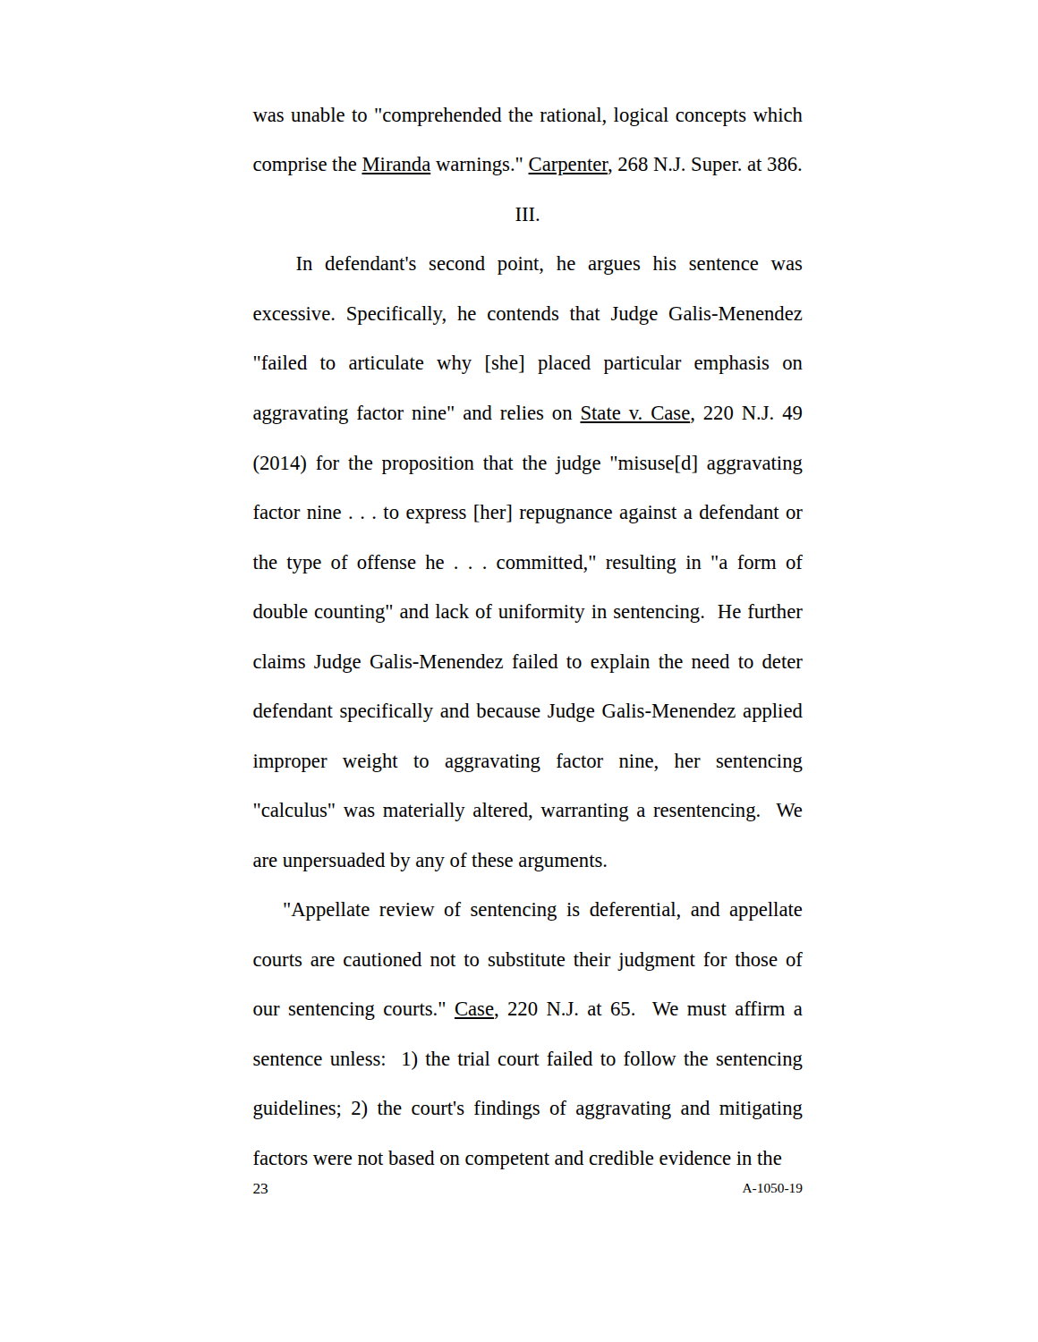was unable to "comprehended the rational, logical concepts which comprise the Miranda warnings." Carpenter, 268 N.J. Super. at 386.
III.
In defendant's second point, he argues his sentence was excessive. Specifically, he contends that Judge Galis-Menendez "failed to articulate why [she] placed particular emphasis on aggravating factor nine" and relies on State v. Case, 220 N.J. 49 (2014) for the proposition that the judge "misuse[d] aggravating factor nine . . . to express [her] repugnance against a defendant or the type of offense he . . . committed," resulting in "a form of double counting" and lack of uniformity in sentencing. He further claims Judge Galis-Menendez failed to explain the need to deter defendant specifically and because Judge Galis-Menendez applied improper weight to aggravating factor nine, her sentencing "calculus" was materially altered, warranting a resentencing. We are unpersuaded by any of these arguments.
"Appellate review of sentencing is deferential, and appellate courts are cautioned not to substitute their judgment for those of our sentencing courts." Case, 220 N.J. at 65. We must affirm a sentence unless: 1) the trial court failed to follow the sentencing guidelines; 2) the court's findings of aggravating and mitigating factors were not based on competent and credible evidence in the
23 A-1050-19